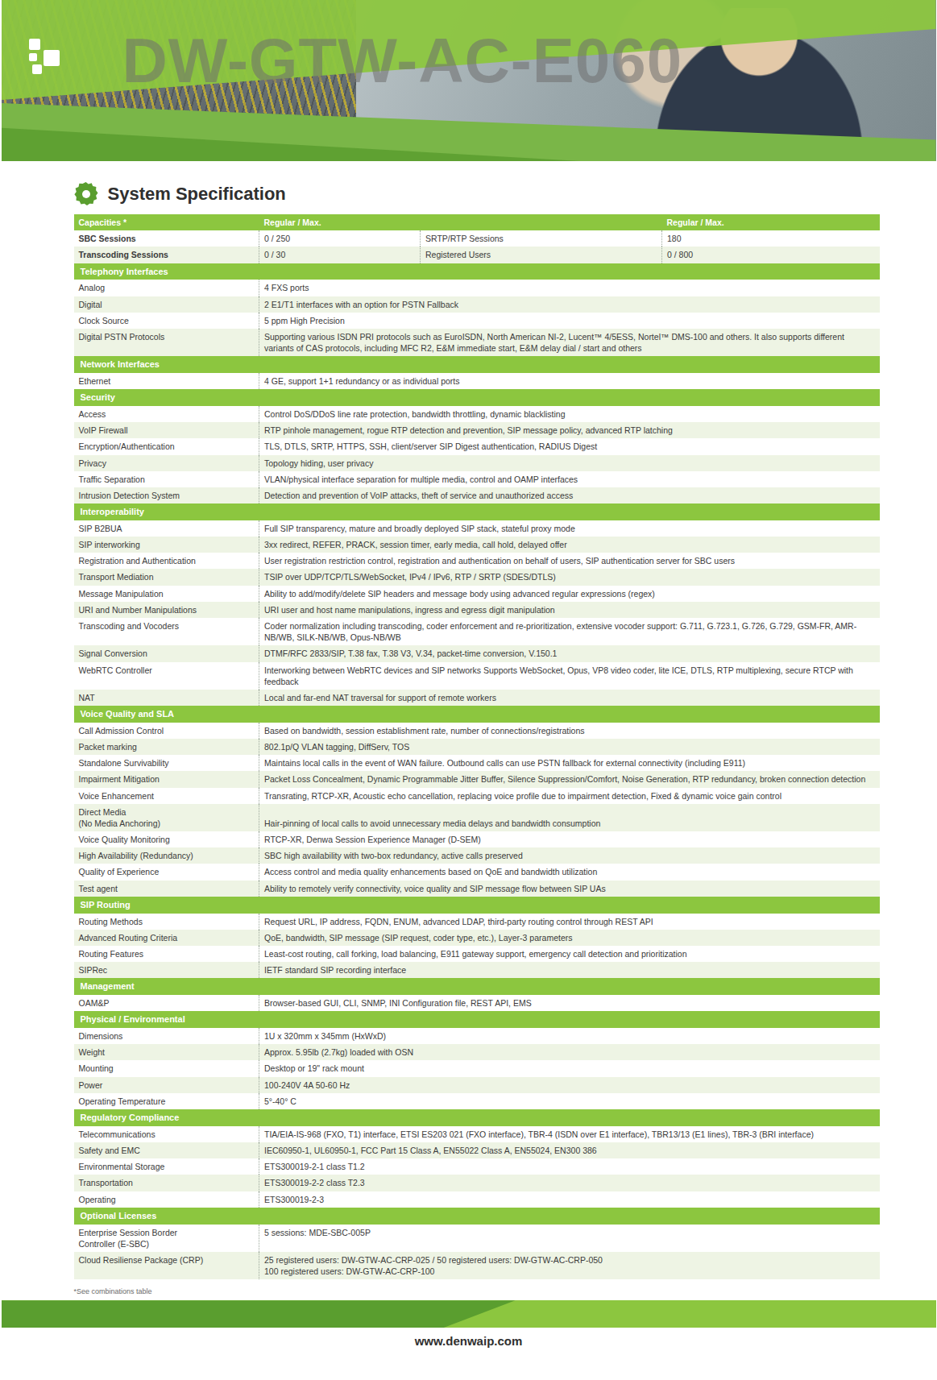DW-GTW-AC-E060
System Specification
| Capacities * | Regular / Max. | | Regular / Max. |
| SBC Sessions | 0 / 250 | SRTP/RTP Sessions | 180 |
| Transcoding Sessions | 0 / 30 | Registered Users | 0 / 800 |
| Telephony Interfaces |
| Analog | 4 FXS ports |
| Digital | 2 E1/T1 interfaces with an option for PSTN Fallback |
| Clock Source | 5 ppm High Precision |
| Digital PSTN Protocols | Supporting various ISDN PRI protocols such as EuroISDN, North American NI-2, Lucent™ 4/5ESS, Nortel™ DMS-100 and others. It also supports different variants of CAS protocols, including MFC R2, E&M immediate start, E&M delay dial / start and others |
| Network Interfaces |
| Ethernet | 4 GE, support 1+1 redundancy or as individual ports |
| Security |
| Access | Control DoS/DDoS line rate protection, bandwidth throttling, dynamic blacklisting |
| VoIP Firewall | RTP pinhole management, rogue RTP detection and prevention, SIP message policy, advanced RTP latching |
| Encryption/Authentication | TLS, DTLS, SRTP, HTTPS, SSH, client/server SIP Digest authentication, RADIUS Digest |
| Privacy | Topology hiding, user privacy |
| Traffic Separation | VLAN/physical interface separation for multiple media, control and OAMP interfaces |
| Intrusion Detection System | Detection and prevention of VoIP attacks, theft of service and unauthorized access |
| Interoperability |
| SIP B2BUA | Full SIP transparency, mature and broadly deployed SIP stack, stateful proxy mode |
| SIP interworking | 3xx redirect, REFER, PRACK, session timer, early media, call hold, delayed offer |
| Registration and Authentication | User registration restriction control, registration and authentication on behalf of users, SIP authentication server for SBC users |
| Transport Mediation | TSIP over UDP/TCP/TLS/WebSocket, IPv4 / IPv6, RTP / SRTP (SDES/DTLS) |
| Message Manipulation | Ability to add/modify/delete SIP headers and message body using advanced regular expressions (regex) |
| URI and Number Manipulations | URI user and host name manipulations, ingress and egress digit manipulation |
| Transcoding and Vocoders | Coder normalization including transcoding, coder enforcement and re-prioritization, extensive vocoder support: G.711, G.723.1, G.726, G.729, GSM-FR, AMR-NB/WB, SILK-NB/WB, Opus-NB/WB |
| Signal Conversion | DTMF/RFC 2833/SIP, T.38 fax, T.38 V3, V.34, packet-time conversion, V.150.1 |
| WebRTC Controller | Interworking between WebRTC devices and SIP networks Supports WebSocket, Opus, VP8 video coder, lite ICE, DTLS, RTP multiplexing, secure RTCP with feedback |
| NAT | Local and far-end NAT traversal for support of remote workers |
| Voice Quality and SLA |
| Call Admission Control | Based on bandwidth, session establishment rate, number of connections/registrations |
| Packet marking | 802.1p/Q VLAN tagging, DiffServ, TOS |
| Standalone Survivability | Maintains local calls in the event of WAN failure. Outbound calls can use PSTN fallback for external connectivity (including E911) |
| Impairment Mitigation | Packet Loss Concealment, Dynamic Programmable Jitter Buffer, Silence Suppression/Comfort, Noise Generation, RTP redundancy, broken connection detection |
| Voice Enhancement | Transrating, RTCP-XR, Acoustic echo cancellation, replacing voice profile due to impairment detection, Fixed & dynamic voice gain control |
| Direct Media (No Media Anchoring) | Hair-pinning of local calls to avoid unnecessary media delays and bandwidth consumption |
| Voice Quality Monitoring | RTCP-XR, Denwa Session Experience Manager (D-SEM) |
| High Availability (Redundancy) | SBC high availability with two-box redundancy, active calls preserved |
| Quality of Experience | Access control and media quality enhancements based on QoE and bandwidth utilization |
| Test agent | Ability to remotely verify connectivity, voice quality and SIP message flow between SIP UAs |
| SIP Routing |
| Routing Methods | Request URL, IP address, FQDN, ENUM, advanced LDAP, third-party routing control through REST API |
| Advanced Routing Criteria | QoE, bandwidth, SIP message (SIP request, coder type, etc.), Layer-3 parameters |
| Routing Features | Least-cost routing, call forking, load balancing, E911 gateway support, emergency call detection and prioritization |
| SIPRec | IETF standard SIP recording interface |
| Management |
| OAM&P | Browser-based GUI, CLI, SNMP, INI Configuration file, REST API, EMS |
| Physical / Environmental |
| Dimensions | 1U x 320mm x 345mm (HxWxD) |
| Weight | Approx. 5.95lb (2.7kg) loaded with OSN |
| Mounting | Desktop or 19" rack mount |
| Power | 100-240V 4A 50-60 Hz |
| Operating Temperature | 5°-40° C |
| Regulatory Compliance |
| Telecommunications | TIA/EIA-IS-968 (FXO, T1) interface, ETSI ES203 021 (FXO interface), TBR-4 (ISDN over E1 interface), TBR13/13 (E1 lines), TBR-3 (BRI interface) |
| Safety and EMC | IEC60950-1, UL60950-1, FCC Part 15 Class A, EN55022 Class A, EN55024, EN300 386 |
| Environmental Storage | ETS300019-2-1 class T1.2 |
| Transportation | ETS300019-2-2 class T2.3 |
| Operating | ETS300019-2-3 |
| Optional Licenses |
| Enterprise Session Border Controller (E-SBC) | 5 sessions: MDE-SBC-005P |
| Cloud Resiliense Package (CRP) | 25 registered users: DW-GTW-AC-CRP-025 / 50 registered users: DW-GTW-AC-CRP-050 100 registered users: DW-GTW-AC-CRP-100 |
*See combinations table
www.denwaip.com